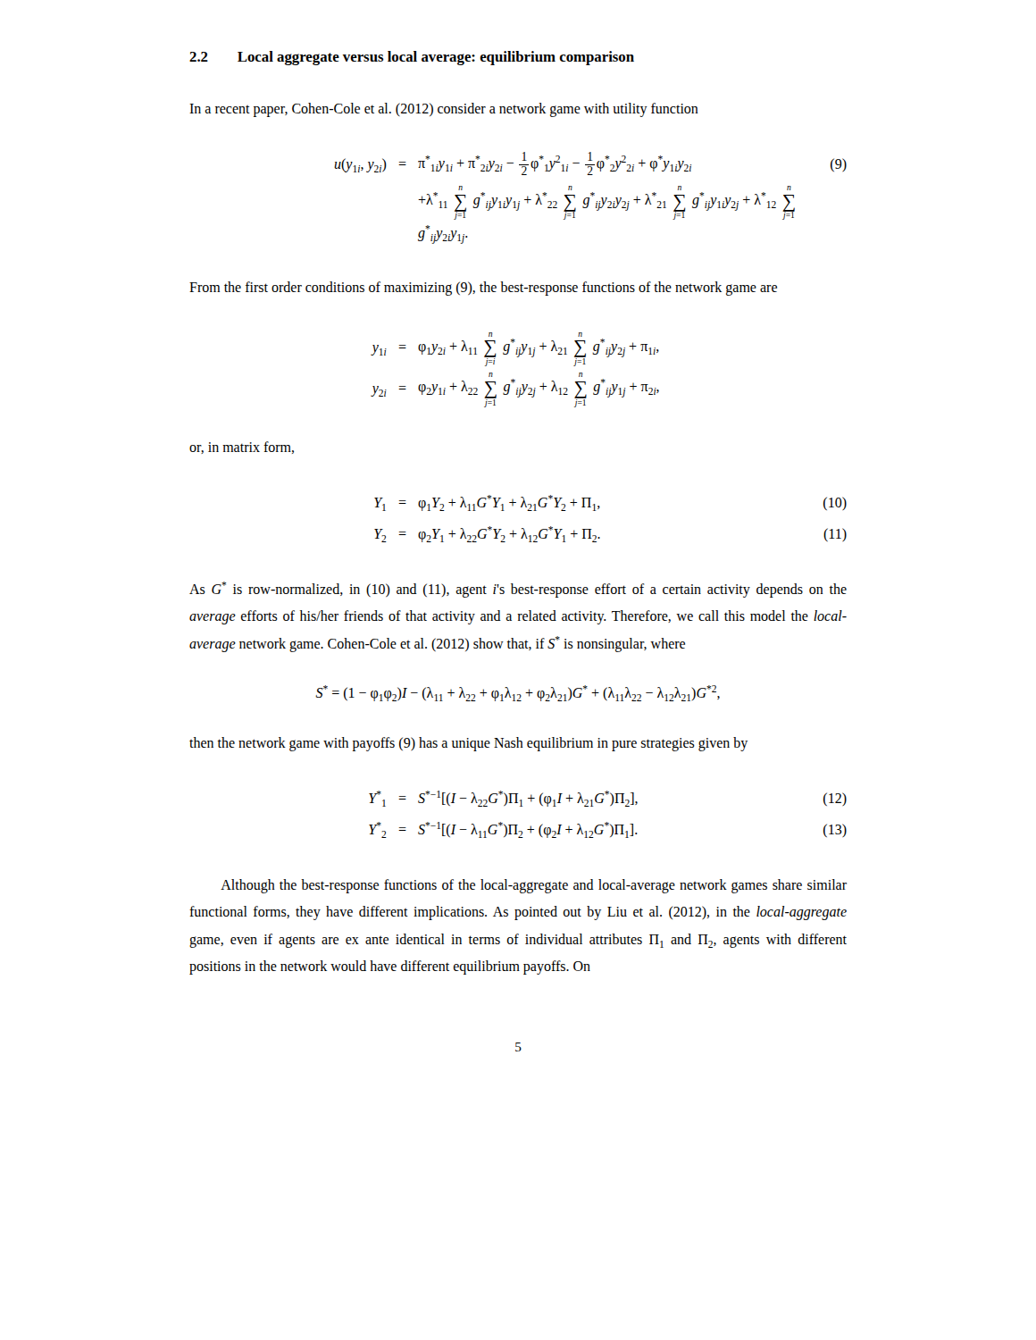2.2 Local aggregate versus local average: equilibrium comparison
In a recent paper, Cohen-Cole et al. (2012) consider a network game with utility function
| u ( y 1 i , y 2 i ) | = | π * 1 i y 1 i + π * 2 i y 2 i − 1 2 φ * 1 y 2 1 i − 1 2 φ * 2 y 2 2 i + φ * y 1 i y 2 i | (9) |
| | | +λ * 11 n ∑ j =1 g * ij y 1 i y 1 j + λ * 22 n ∑ j =1 g * ij y 2 i y 2 j + λ * 21 n ∑ j =1 g * ij y 1 i y 2 j + λ * 12 n ∑ j =1 g * ij y 2 i y 1 j . | |
From the first order conditions of maximizing (9), the best-response functions of the network game are
| y 1 i | = | φ 1 y 2 i + λ 11 n ∑ j = i g * ij y 1 j + λ 21 n ∑ j =1 g * ij y 2 j + π 1 i , | |
| y 2 i | = | φ 2 y 1 i + λ 22 n ∑ j =1 g * ij y 2 j + λ 12 n ∑ j =1 g * ij y 1 j + π 2 i , | |
or, in matrix form,
| Y 1 | = | φ 1 Y 2 + λ 11 G * Y 1 + λ 21 G * Y 2 + Π 1 , | (10) |
| Y 2 | = | φ 2 Y 1 + λ 22 G * Y 2 + λ 12 G * Y 1 + Π 2 . | (11) |
As G* is row-normalized, in (10) and (11), agent i's best-response effort of a certain activity depends on the average efforts of his/her friends of that activity and a related activity. Therefore, we call this model the local-average network game. Cohen-Cole et al. (2012) show that, if S* is nonsingular, where
S* = (1 − φ1φ2)I − (λ11 + λ22 + φ1λ12 + φ2λ21)G* + (λ11λ22 − λ12λ21)G*2,
then the network game with payoffs (9) has a unique Nash equilibrium in pure strategies given by
| Y * 1 | = | S *−1 [( I − λ 22 G * )Π 1 + (φ 1 I + λ 21 G * )Π 2 ], | (12) |
| Y * 2 | = | S *−1 [( I − λ 11 G * )Π 2 + (φ 2 I + λ 12 G * )Π 1 ]. | (13) |
Although the best-response functions of the local-aggregate and local-average network games share similar functional forms, they have different implications. As pointed out by Liu et al. (2012), in the local-aggregate game, even if agents are ex ante identical in terms of individual attributes Π1 and Π2, agents with different positions in the network would have different equilibrium payoffs. On
5